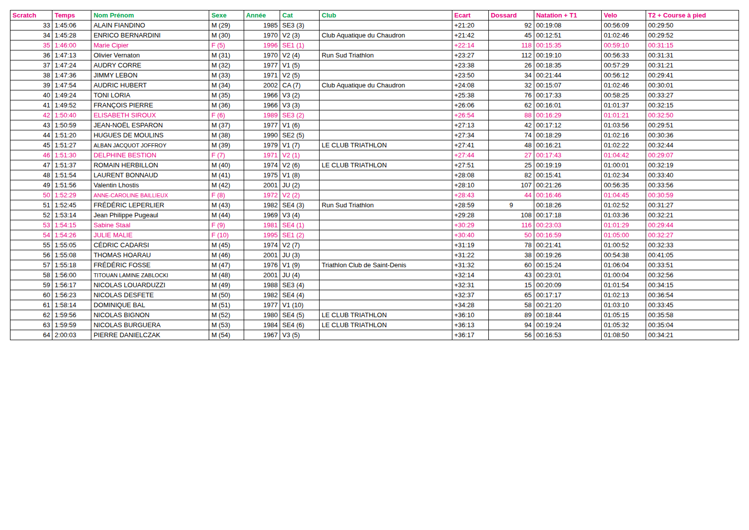| Scratch | Temps | Nom Prénom | Sexe | Année | Cat | Club | Ecart | Dossard | Natation + T1 | Velo | T2 + Course à pied |
| --- | --- | --- | --- | --- | --- | --- | --- | --- | --- | --- | --- |
| 33 | 1:45:06 | ALAIN FIANDINO | M (29) | 1985 | SE3 (3) | | +21:20 | 92 | 00:19:08 | 00:56:09 | 00:29:50 |
| 34 | 1:45:28 | ENRICO BERNARDINI | M (30) | 1970 | V2 (3) | Club Aquatique du Chaudron | +21:42 | 45 | 00:12:51 | 01:02:46 | 00:29:52 |
| 35 | 1:46:00 | Marie Cipier | F (5) | 1996 | SE1 (1) | | +22:14 | 118 | 00:15:35 | 00:59:10 | 00:31:15 |
| 36 | 1:47:13 | Olivier Vernaton | M (31) | 1970 | V2 (4) | Run Sud Triathlon | +23:27 | 112 | 00:19:10 | 00:56:33 | 00:31:31 |
| 37 | 1:47:24 | AUDRY CORRE | M (32) | 1977 | V1 (5) | | +23:38 | 26 | 00:18:35 | 00:57:29 | 00:31:21 |
| 38 | 1:47:36 | JIMMY LEBON | M (33) | 1971 | V2 (5) | | +23:50 | 34 | 00:21:44 | 00:56:12 | 00:29:41 |
| 39 | 1:47:54 | AUDRIC HUBERT | M (34) | 2002 | CA (7) | Club Aquatique du Chaudron | +24:08 | 32 | 00:15:07 | 01:02:46 | 00:30:01 |
| 40 | 1:49:24 | TONI LORIA | M (35) | 1966 | V3 (2) | | +25:38 | 76 | 00:17:33 | 00:58:25 | 00:33:27 |
| 41 | 1:49:52 | FRANÇOIS PIERRE | M (36) | 1966 | V3 (3) | | +26:06 | 62 | 00:16:01 | 01:01:37 | 00:32:15 |
| 42 | 1:50:40 | ELISABETH SIROUX | F (6) | 1989 | SE3 (2) | | +26:54 | 88 | 00:16:29 | 01:01:21 | 00:32:50 |
| 43 | 1:50:59 | JEAN-NOËL ESPARON | M (37) | 1977 | V1 (6) | | +27:13 | 42 | 00:17:12 | 01:03:56 | 00:29:51 |
| 44 | 1:51:20 | HUGUES DE MOULINS | M (38) | 1990 | SE2 (5) | | +27:34 | 74 | 00:18:29 | 01:02:16 | 00:30:36 |
| 45 | 1:51:27 | ALBAN JACQUOT JOFFROY | M (39) | 1979 | V1 (7) | LE CLUB TRIATHLON | +27:41 | 48 | 00:16:21 | 01:02:22 | 00:32:44 |
| 46 | 1:51:30 | DELPHINE BESTION | F (7) | 1971 | V2 (1) | | +27:44 | 27 | 00:17:43 | 01:04:42 | 00:29:07 |
| 47 | 1:51:37 | ROMAIN HERBILLON | M (40) | 1974 | V2 (6) | LE CLUB TRIATHLON | +27:51 | 25 | 00:19:19 | 01:00:01 | 00:32:19 |
| 48 | 1:51:54 | LAURENT BONNAUD | M (41) | 1975 | V1 (8) | | +28:08 | 82 | 00:15:41 | 01:02:34 | 00:33:40 |
| 49 | 1:51:56 | Valentin Lhostis | M (42) | 2001 | JU (2) | | +28:10 | 107 | 00:21:26 | 00:56:35 | 00:33:56 |
| 50 | 1:52:29 | ANNE-CAROLINE BAILLIEUX | F (8) | 1972 | V2 (2) | | +28:43 | 44 | 00:16:46 | 01:04:45 | 00:30:59 |
| 51 | 1:52:45 | FRÉDÉRIC LEPERLIER | M (43) | 1982 | SE4 (3) | Run Sud Triathlon | +28:59 | 9 | 00:18:26 | 01:02:52 | 00:31:27 |
| 52 | 1:53:14 | Jean Philippe Pugeaul | M (44) | 1969 | V3 (4) | | +29:28 | 108 | 00:17:18 | 01:03:36 | 00:32:21 |
| 53 | 1:54:15 | Sabine Staal | F (9) | 1981 | SE4 (1) | | +30:29 | 116 | 00:23:03 | 01:01:29 | 00:29:44 |
| 54 | 1:54:26 | JULIE MALIE | F (10) | 1995 | SE1 (2) | | +30:40 | 50 | 00:16:59 | 01:05:00 | 00:32:27 |
| 55 | 1:55:05 | CÉDRIC CADARSI | M (45) | 1974 | V2 (7) | | +31:19 | 78 | 00:21:41 | 01:00:52 | 00:32:33 |
| 56 | 1:55:08 | THOMAS HOARAU | M (46) | 2001 | JU (3) | | +31:22 | 38 | 00:19:26 | 00:54:38 | 00:41:05 |
| 57 | 1:55:18 | FRÉDÉRIC FOSSE | M (47) | 1976 | V1 (9) | Triathlon Club de Saint-Denis | +31:32 | 60 | 00:15:24 | 01:06:04 | 00:33:51 |
| 58 | 1:56:00 | TITOUAN LAMINE ZABLOCKI | M (48) | 2001 | JU (4) | | +32:14 | 43 | 00:23:01 | 01:00:04 | 00:32:56 |
| 59 | 1:56:17 | NICOLAS LOUARDUZZI | M (49) | 1988 | SE3 (4) | | +32:31 | 15 | 00:20:09 | 01:01:54 | 00:34:15 |
| 60 | 1:56:23 | NICOLAS DESFETE | M (50) | 1982 | SE4 (4) | | +32:37 | 65 | 00:17:17 | 01:02:13 | 00:36:54 |
| 61 | 1:58:14 | DOMINIQUE BAL | M (51) | 1977 | V1 (10) | | +34:28 | 58 | 00:21:20 | 01:03:10 | 00:33:45 |
| 62 | 1:59:56 | NICOLAS BIGNON | M (52) | 1980 | SE4 (5) | LE CLUB TRIATHLON | +36:10 | 89 | 00:18:44 | 01:05:15 | 00:35:58 |
| 63 | 1:59:59 | NICOLAS BURGUERA | M (53) | 1984 | SE4 (6) | LE CLUB TRIATHLON | +36:13 | 94 | 00:19:24 | 01:05:32 | 00:35:04 |
| 64 | 2:00:03 | PIERRE DANIELCZAK | M (54) | 1967 | V3 (5) | | +36:17 | 56 | 00:16:53 | 01:08:50 | 00:34:21 |